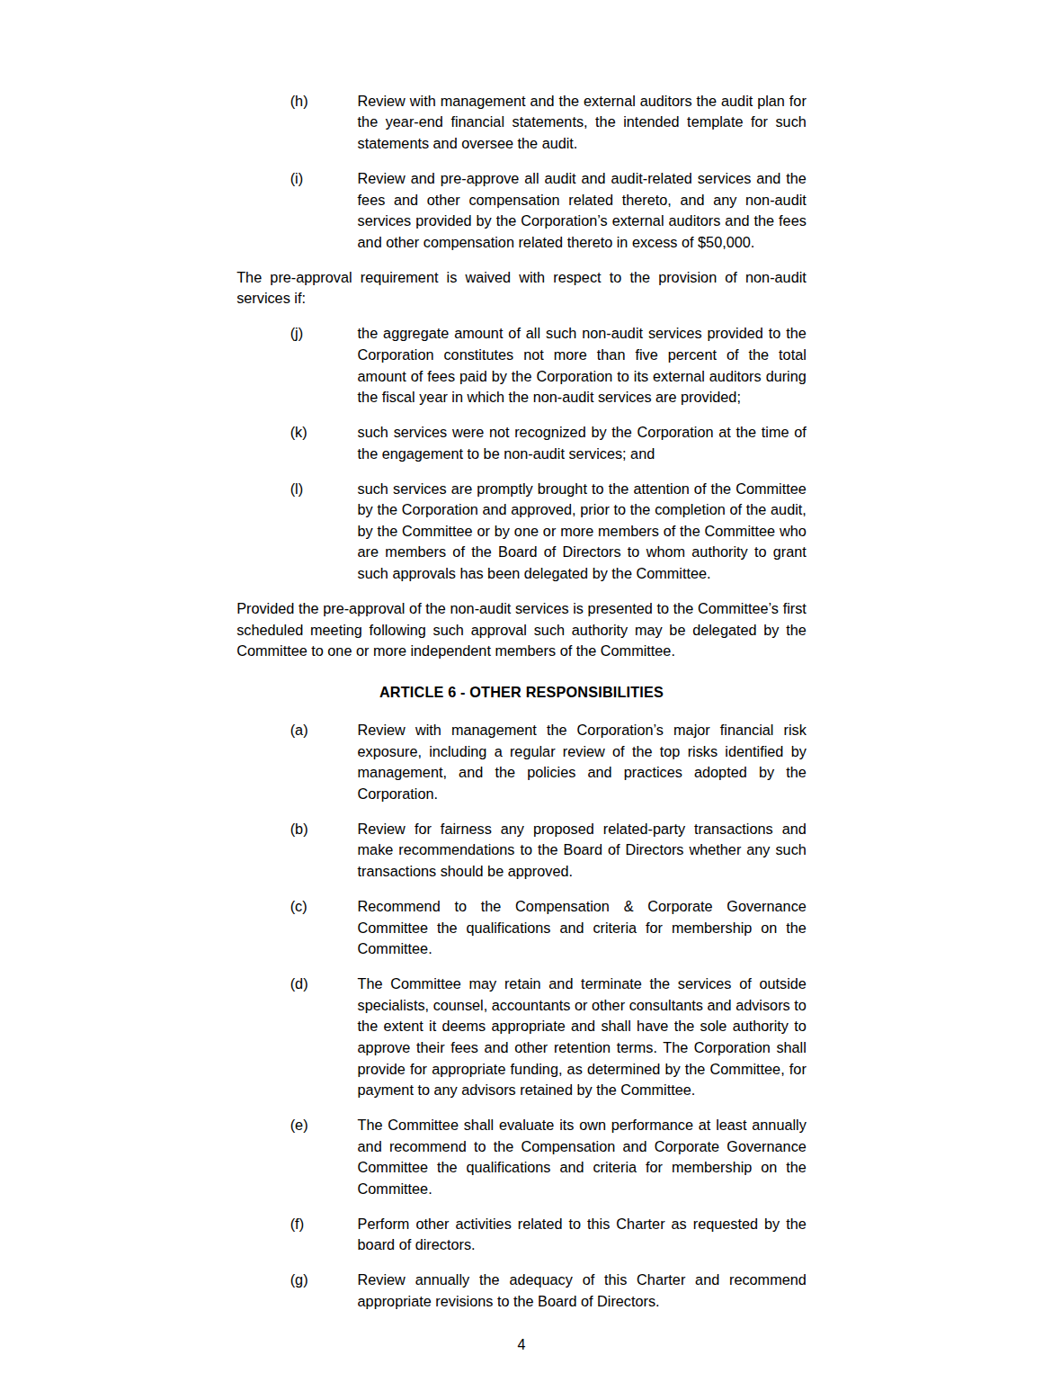(h) Review with management and the external auditors the audit plan for the year-end financial statements, the intended template for such statements and oversee the audit.
(i) Review and pre-approve all audit and audit-related services and the fees and other compensation related thereto, and any non-audit services provided by the Corporation’s external auditors and the fees and other compensation related thereto in excess of $50,000.
The pre-approval requirement is waived with respect to the provision of non-audit services if:
(j) the aggregate amount of all such non-audit services provided to the Corporation constitutes not more than five percent of the total amount of fees paid by the Corporation to its external auditors during the fiscal year in which the non-audit services are provided;
(k) such services were not recognized by the Corporation at the time of the engagement to be non-audit services; and
(l) such services are promptly brought to the attention of the Committee by the Corporation and approved, prior to the completion of the audit, by the Committee or by one or more members of the Committee who are members of the Board of Directors to whom authority to grant such approvals has been delegated by the Committee.
Provided the pre-approval of the non-audit services is presented to the Committee’s first scheduled meeting following such approval such authority may be delegated by the Committee to one or more independent members of the Committee.
ARTICLE 6 - OTHER RESPONSIBILITIES
(a) Review with management the Corporation’s major financial risk exposure, including a regular review of the top risks identified by management, and the policies and practices adopted by the Corporation.
(b) Review for fairness any proposed related-party transactions and make recommendations to the Board of Directors whether any such transactions should be approved.
(c) Recommend to the Compensation & Corporate Governance Committee the qualifications and criteria for membership on the Committee.
(d) The Committee may retain and terminate the services of outside specialists, counsel, accountants or other consultants and advisors to the extent it deems appropriate and shall have the sole authority to approve their fees and other retention terms. The Corporation shall provide for appropriate funding, as determined by the Committee, for payment to any advisors retained by the Committee.
(e) The Committee shall evaluate its own performance at least annually and recommend to the Compensation and Corporate Governance Committee the qualifications and criteria for membership on the Committee.
(f) Perform other activities related to this Charter as requested by the board of directors.
(g) Review annually the adequacy of this Charter and recommend appropriate revisions to the Board of Directors.
4